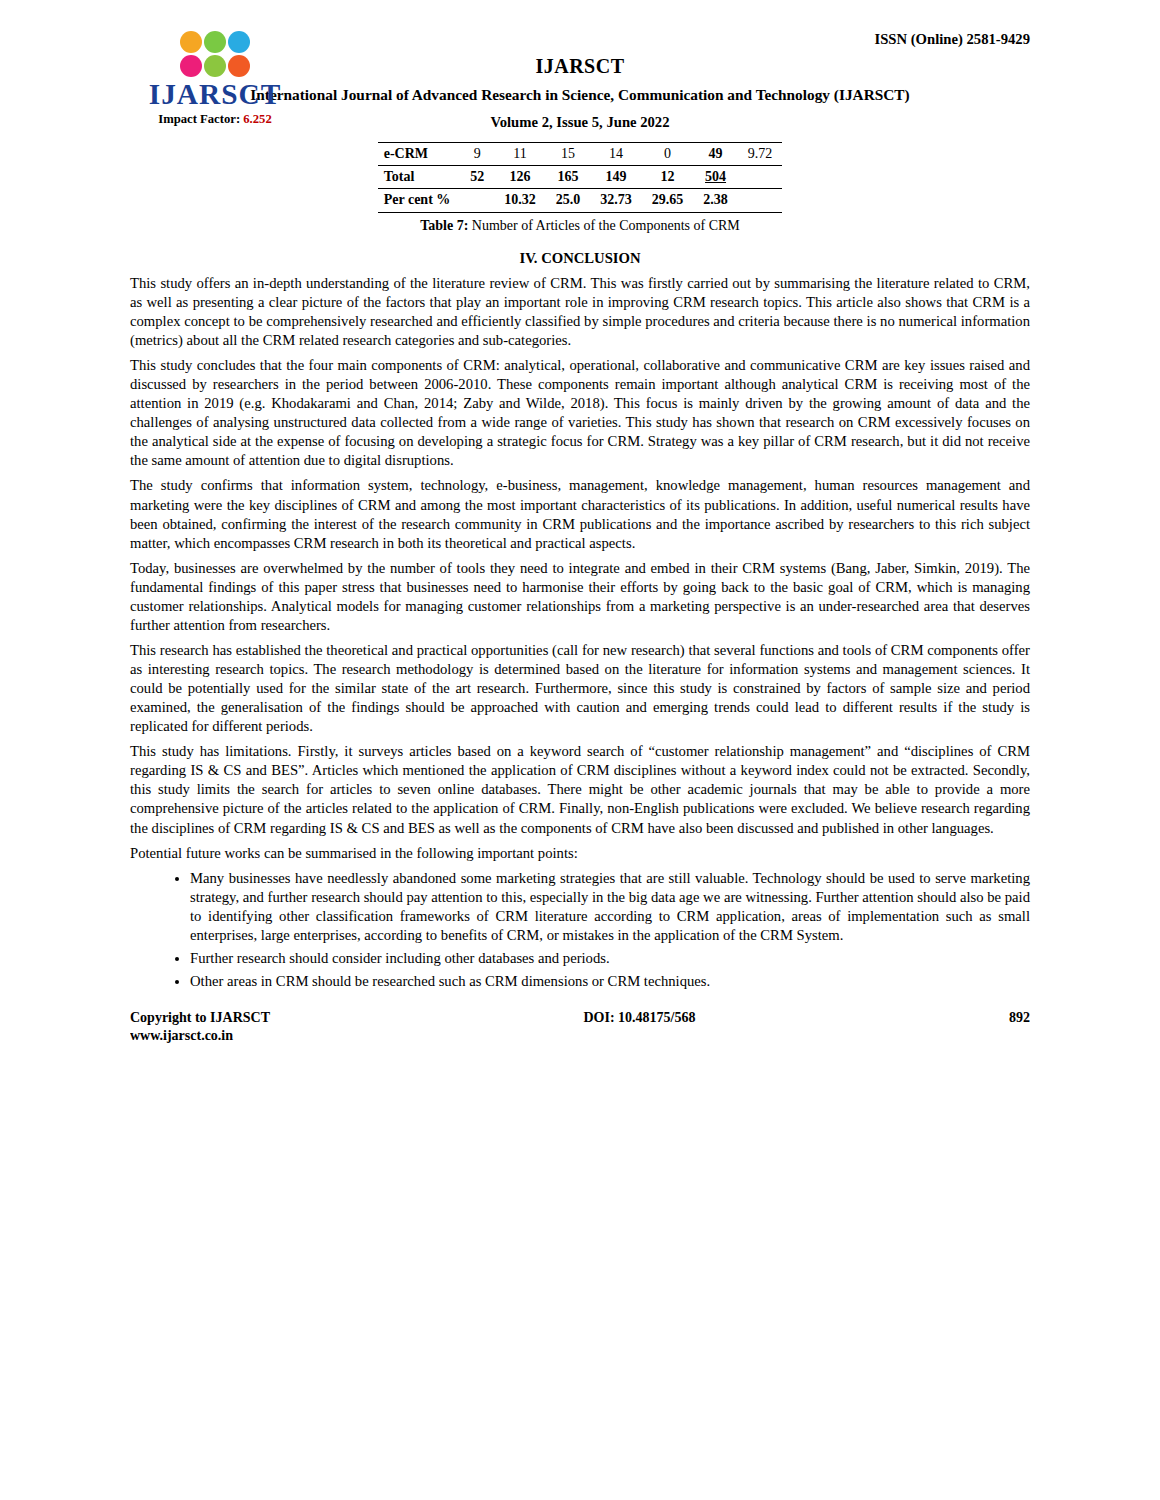ISSN (Online) 2581-9429
IJARSCT
International Journal of Advanced Research in Science, Communication and Technology (IJARSCT)
Volume 2, Issue 5, June 2022
IJARSCT
Impact Factor: 6.252
| e-CRM | 9 | 11 | 15 | 14 | 0 | 49 | 9.72 |
| Total | 52 | 126 | 165 | 149 | 12 | 504 | |
| Per cent % | | 10.32 | 25.0 | 32.73 | 29.65 | 2.38 | |
Table 7: Number of Articles of the Components of CRM
IV. CONCLUSION
This study offers an in-depth understanding of the literature review of CRM. This was firstly carried out by summarising the literature related to CRM, as well as presenting a clear picture of the factors that play an important role in improving CRM research topics. This article also shows that CRM is a complex concept to be comprehensively researched and efficiently classified by simple procedures and criteria because there is no numerical information (metrics) about all the CRM related research categories and sub-categories.
This study concludes that the four main components of CRM: analytical, operational, collaborative and communicative CRM are key issues raised and discussed by researchers in the period between 2006-2010. These components remain important although analytical CRM is receiving most of the attention in 2019 (e.g. Khodakarami and Chan, 2014; Zaby and Wilde, 2018). This focus is mainly driven by the growing amount of data and the challenges of analysing unstructured data collected from a wide range of varieties. This study has shown that research on CRM excessively focuses on the analytical side at the expense of focusing on developing a strategic focus for CRM. Strategy was a key pillar of CRM research, but it did not receive the same amount of attention due to digital disruptions.
The study confirms that information system, technology, e-business, management, knowledge management, human resources management and marketing were the key disciplines of CRM and among the most important characteristics of its publications. In addition, useful numerical results have been obtained, confirming the interest of the research community in CRM publications and the importance ascribed by researchers to this rich subject matter, which encompasses CRM research in both its theoretical and practical aspects.
Today, businesses are overwhelmed by the number of tools they need to integrate and embed in their CRM systems (Bang, Jaber, Simkin, 2019). The fundamental findings of this paper stress that businesses need to harmonise their efforts by going back to the basic goal of CRM, which is managing customer relationships. Analytical models for managing customer relationships from a marketing perspective is an under-researched area that deserves further attention from researchers.
This research has established the theoretical and practical opportunities (call for new research) that several functions and tools of CRM components offer as interesting research topics. The research methodology is determined based on the literature for information systems and management sciences. It could be potentially used for the similar state of the art research. Furthermore, since this study is constrained by factors of sample size and period examined, the generalisation of the findings should be approached with caution and emerging trends could lead to different results if the study is replicated for different periods.
This study has limitations. Firstly, it surveys articles based on a keyword search of “customer relationship management” and “disciplines of CRM regarding IS & CS and BES”. Articles which mentioned the application of CRM disciplines without a keyword index could not be extracted. Secondly, this study limits the search for articles to seven online databases. There might be other academic journals that may be able to provide a more comprehensive picture of the articles related to the application of CRM. Finally, non-English publications were excluded. We believe research regarding the disciplines of CRM regarding IS & CS and BES as well as the components of CRM have also been discussed and published in other languages.
Potential future works can be summarised in the following important points:
Many businesses have needlessly abandoned some marketing strategies that are still valuable. Technology should be used to serve marketing strategy, and further research should pay attention to this, especially in the big data age we are witnessing. Further attention should also be paid to identifying other classification frameworks of CRM literature according to CRM application, areas of implementation such as small enterprises, large enterprises, according to benefits of CRM, or mistakes in the application of the CRM System.
Further research should consider including other databases and periods.
Other areas in CRM should be researched such as CRM dimensions or CRM techniques.
Copyright to IJARSCT www.ijarsct.co.in
892
DOI: 10.48175/568